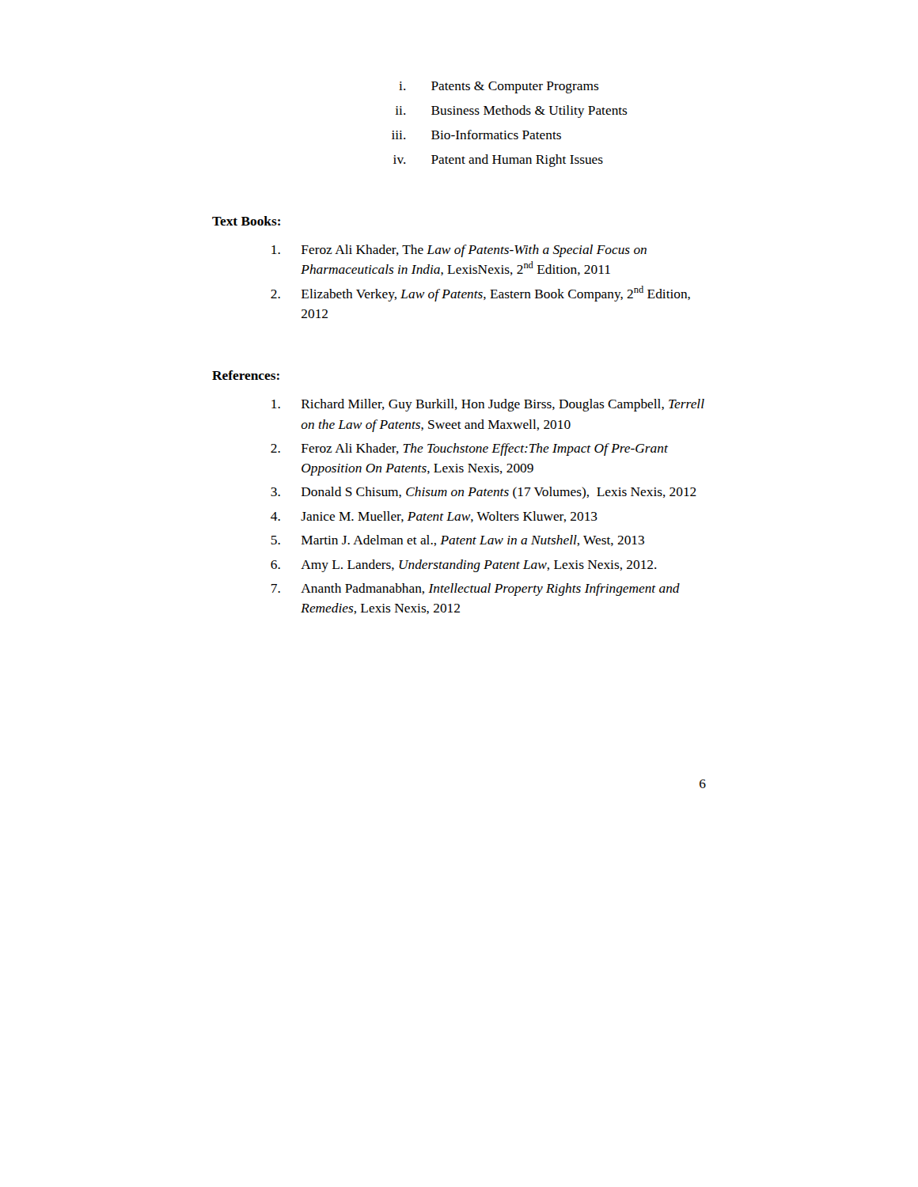Patents & Computer Programs
Business Methods & Utility Patents
Bio-Informatics Patents
Patent and Human Right Issues
Text Books:
Feroz Ali Khader, The Law of Patents-With a Special Focus on Pharmaceuticals in India, LexisNexis, 2nd Edition, 2011
Elizabeth Verkey, Law of Patents, Eastern Book Company, 2nd Edition, 2012
References:
Richard Miller, Guy Burkill, Hon Judge Birss, Douglas Campbell, Terrell on the Law of Patents, Sweet and Maxwell, 2010
Feroz Ali Khader, The Touchstone Effect:The Impact Of Pre-Grant Opposition On Patents, Lexis Nexis, 2009
Donald S Chisum, Chisum on Patents (17 Volumes), Lexis Nexis, 2012
Janice M. Mueller, Patent Law, Wolters Kluwer, 2013
Martin J. Adelman et al., Patent Law in a Nutshell, West, 2013
Amy L. Landers, Understanding Patent Law, Lexis Nexis, 2012.
Ananth Padmanabhan, Intellectual Property Rights Infringement and Remedies, Lexis Nexis, 2012
6